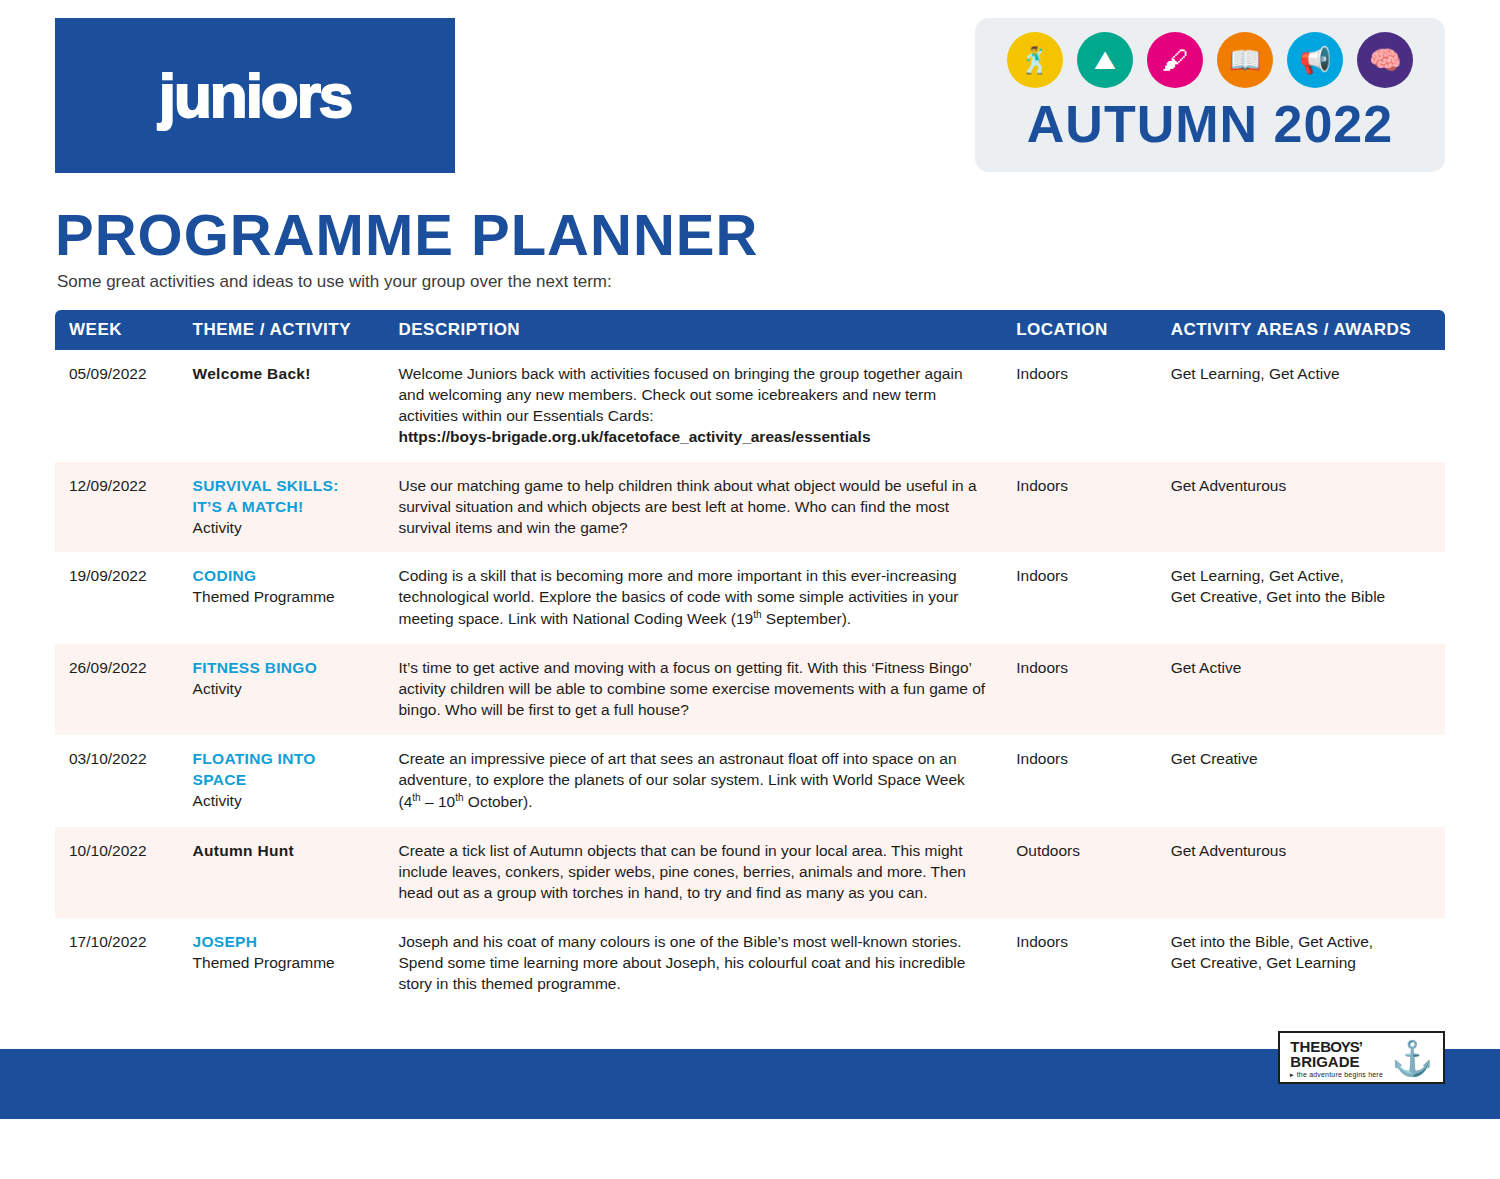juniors
🕺 ⛰ 🖌 📖 📢 🧠
AUTUMN 2022
PROGRAMME PLANNER
Some great activities and ideas to use with your group over the next term:
| WEEK | THEME / ACTIVITY | DESCRIPTION | LOCATION | ACTIVITY AREAS / AWARDS |
| --- | --- | --- | --- | --- |
| 05/09/2022 | Welcome Back! | Welcome Juniors back with activities focused on bringing the group together again and welcoming any new members. Check out some icebreakers and new term activities within our Essentials Cards: https://boys-brigade.org.uk/facetoface_activity_areas/essentials | Indoors | Get Learning, Get Active |
| 12/09/2022 | SURVIVAL SKILLS: IT’S A MATCH! Activity | Use our matching game to help children think about what object would be useful in a survival situation and which objects are best left at home. Who can find the most survival items and win the game? | Indoors | Get Adventurous |
| 19/09/2022 | CODING Themed Programme | Coding is a skill that is becoming more and more important in this ever-increasing technological world. Explore the basics of code with some simple activities in your meeting space. Link with National Coding Week (19 th September). | Indoors | Get Learning, Get Active, Get Creative, Get into the Bible |
| 26/09/2022 | FITNESS BINGO Activity | It’s time to get active and moving with a focus on getting fit. With this ‘Fitness Bingo’ activity children will be able to combine some exercise movements with a fun game of bingo. Who will be first to get a full house? | Indoors | Get Active |
| 03/10/2022 | FLOATING INTO SPACE Activity | Create an impressive piece of art that sees an astronaut float off into space on an adventure, to explore the planets of our solar system. Link with World Space Week (4 th – 10 th October). | Indoors | Get Creative |
| 10/10/2022 | Autumn Hunt | Create a tick list of Autumn objects that can be found in your local area. This might include leaves, conkers, spider webs, pine cones, berries, animals and more. Then head out as a group with torches in hand, to try and find as many as you can. | Outdoors | Get Adventurous |
| 17/10/2022 | JOSEPH Themed Programme | Joseph and his coat of many colours is one of the Bible’s most well-known stories. Spend some time learning more about Joseph, his colourful coat and his incredible story in this themed programme. | Indoors | Get into the Bible, Get Active, Get Creative, Get Learning |
THEBOYS’
BRIGADE ▸ the adventure begins here
⚓